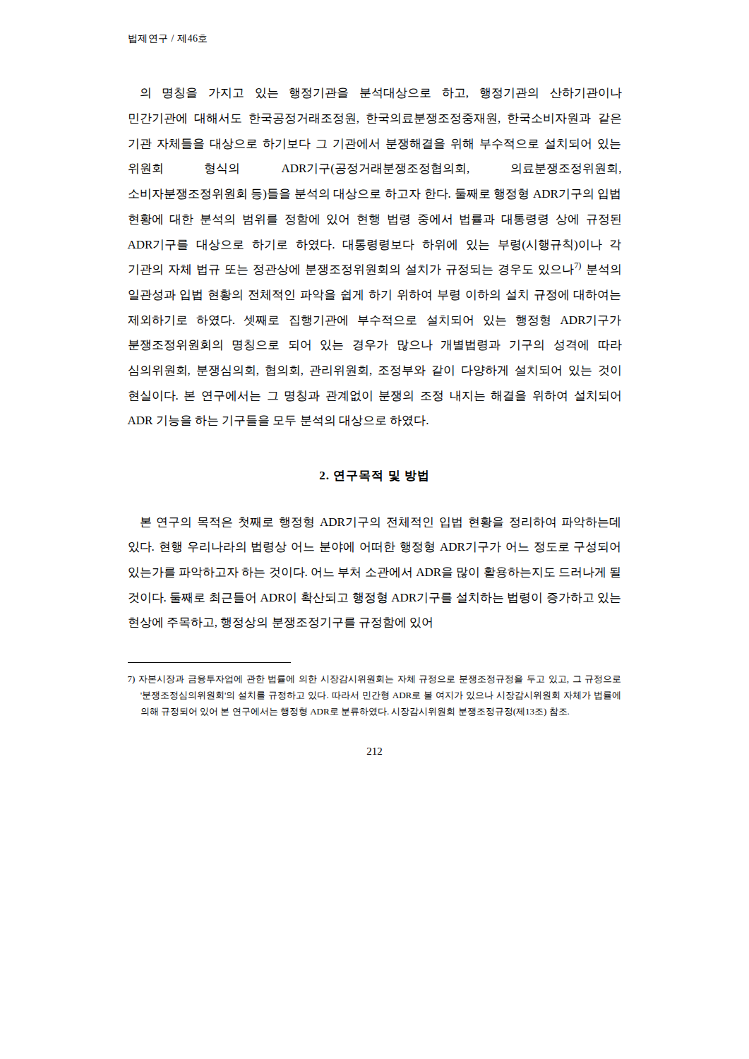법제연구 / 제46호
의 명칭을 가지고 있는 행정기관을 분석대상으로 하고, 행정기관의 산하기관이나 민간기관에 대해서도 한국공정거래조정원, 한국의료분쟁조정중재원, 한국소비자원과 같은 기관 자체들을 대상으로 하기보다 그 기관에서 분쟁해결을 위해 부수적으로 설치되어 있는 위원회 형식의 ADR기구(공정거래분쟁조정협의회, 의료분쟁조정위원회, 소비자분쟁조정위원회 등)들을 분석의 대상으로 하고자 한다. 둘째로 행정형 ADR기구의 입법 현황에 대한 분석의 범위를 정함에 있어 현행 법령 중에서 법률과 대통령령 상에 규정된 ADR기구를 대상으로 하기로 하였다. 대통령령보다 하위에 있는 부령(시행규칙)이나 각 기관의 자체 법규 또는 정관상에 분쟁조정위원회의 설치가 규정되는 경우도 있으나7) 분석의 일관성과 입법 현황의 전체적인 파악을 쉽게 하기 위하여 부령 이하의 설치 규정에 대하여는 제외하기로 하였다. 셋째로 집행기관에 부수적으로 설치되어 있는 행정형 ADR기구가 분쟁조정위원회의 명칭으로 되어 있는 경우가 많으나 개별법령과 기구의 성격에 따라 심의위원회, 분쟁심의회, 협의회, 관리위원회, 조정부와 같이 다양하게 설치되어 있는 것이 현실이다. 본 연구에서는 그 명칭과 관계없이 분쟁의 조정 내지는 해결을 위하여 설치되어 ADR 기능을 하는 기구들을 모두 분석의 대상으로 하였다.
2. 연구목적 및 방법
본 연구의 목적은 첫째로 행정형 ADR기구의 전체적인 입법 현황을 정리하여 파악하는데 있다. 현행 우리나라의 법령상 어느 분야에 어떠한 행정형 ADR기구가 어느 정도로 구성되어 있는가를 파악하고자 하는 것이다. 어느 부처 소관에서 ADR을 많이 활용하는지도 드러나게 될 것이다. 둘째로 최근들어 ADR이 확산되고 행정형 ADR기구를 설치하는 법령이 증가하고 있는 현상에 주목하고, 행정상의 분쟁조정기구를 규정함에 있어
7) 자본시장과 금융투자업에 관한 법률에 의한 시장감시위원회는 자체 규정으로 분쟁조정규정을 두고 있고, 그 규정으로 '분쟁조정심의위원회'의 설치를 규정하고 있다. 따라서 민간형 ADR로 볼 여지가 있으나 시장감시위원회 자체가 법률에 의해 규정되어 있어 본 연구에서는 행정형 ADR로 분류하였다. 시장감시위원회 분쟁조정규정(제13조) 참조.
212